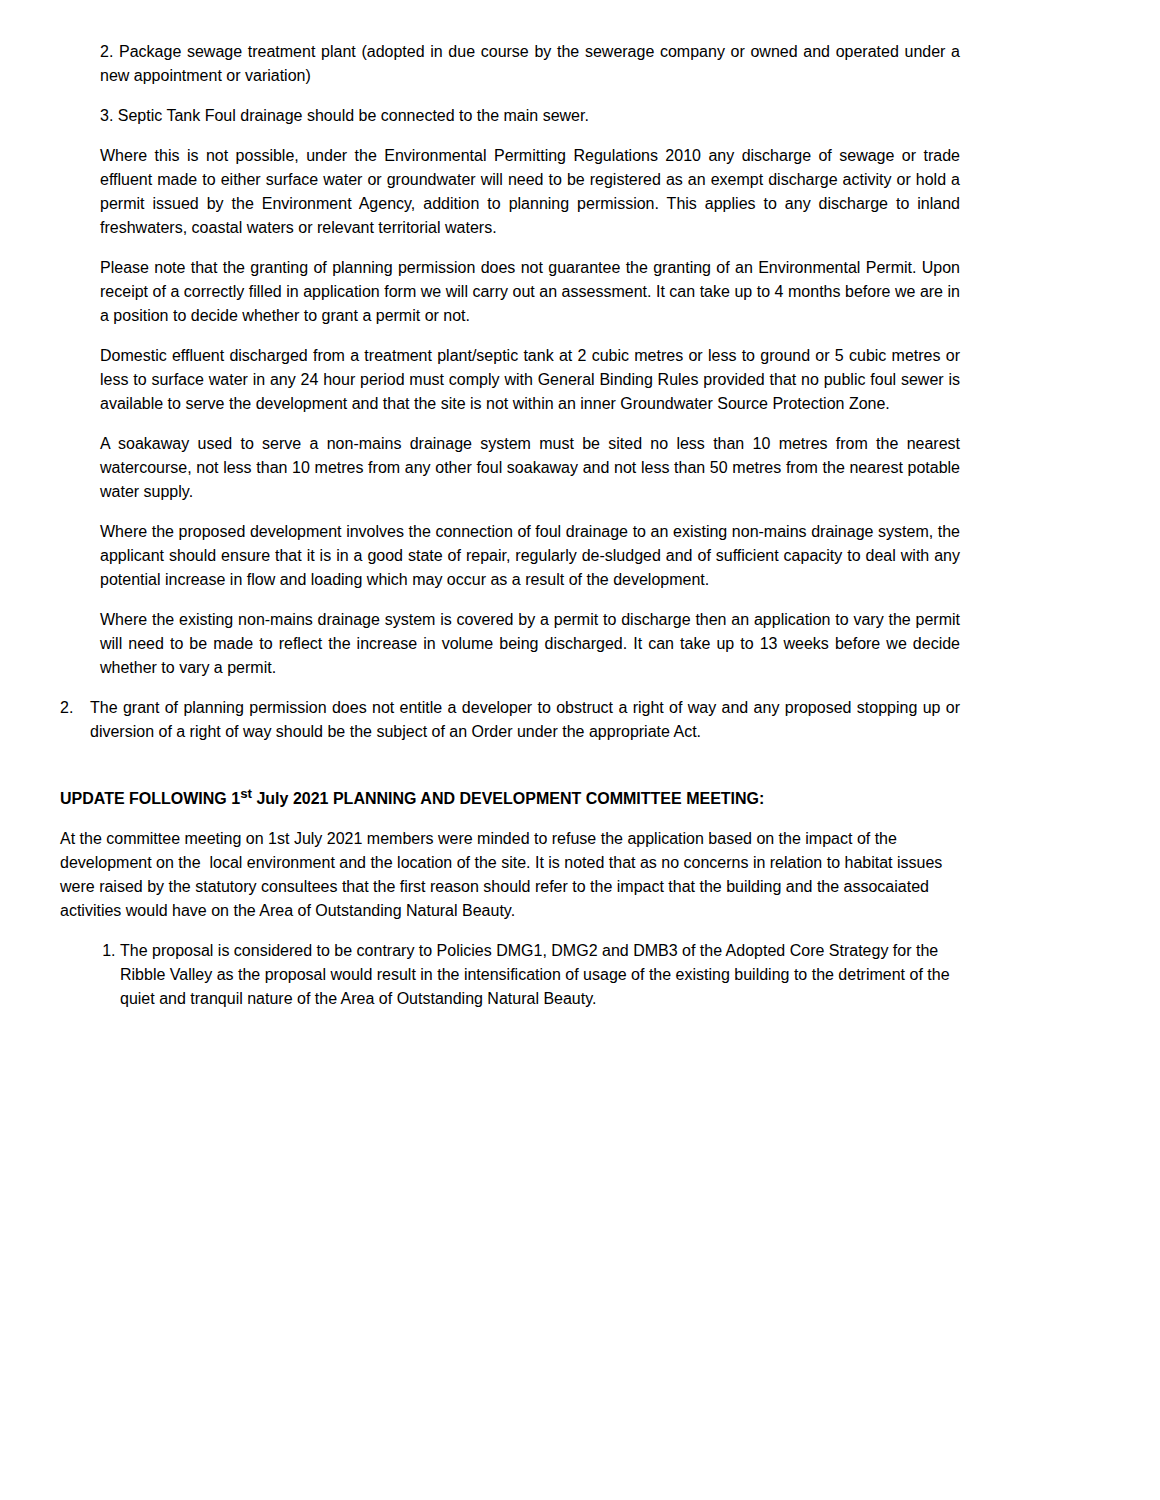2. Package sewage treatment plant (adopted in due course by the sewerage company or owned and operated under a new appointment or variation)
3. Septic Tank Foul drainage should be connected to the main sewer.
Where this is not possible, under the Environmental Permitting Regulations 2010 any discharge of sewage or trade effluent made to either surface water or groundwater will need to be registered as an exempt discharge activity or hold a permit issued by the Environment Agency, addition to planning permission. This applies to any discharge to inland freshwaters, coastal waters or relevant territorial waters.
Please note that the granting of planning permission does not guarantee the granting of an Environmental Permit. Upon receipt of a correctly filled in application form we will carry out an assessment. It can take up to 4 months before we are in a position to decide whether to grant a permit or not.
Domestic effluent discharged from a treatment plant/septic tank at 2 cubic metres or less to ground or 5 cubic metres or less to surface water in any 24 hour period must comply with General Binding Rules provided that no public foul sewer is available to serve the development and that the site is not within an inner Groundwater Source Protection Zone.
A soakaway used to serve a non-mains drainage system must be sited no less than 10 metres from the nearest watercourse, not less than 10 metres from any other foul soakaway and not less than 50 metres from the nearest potable water supply.
Where the proposed development involves the connection of foul drainage to an existing non-mains drainage system, the applicant should ensure that it is in a good state of repair, regularly de-sludged and of sufficient capacity to deal with any potential increase in flow and loading which may occur as a result of the development.
Where the existing non-mains drainage system is covered by a permit to discharge then an application to vary the permit will need to be made to reflect the increase in volume being discharged. It can take up to 13 weeks before we decide whether to vary a permit.
2.
The grant of planning permission does not entitle a developer to obstruct a right of way and any proposed stopping up or diversion of a right of way should be the subject of an Order under the appropriate Act.
UPDATE FOLLOWING 1st July 2021 PLANNING AND DEVELOPMENT COMMITTEE MEETING:
At the committee meeting on 1st July 2021 members were minded to refuse the application based on the impact of the development on the local environment and the location of the site. It is noted that as no concerns in relation to habitat issues were raised by the statutory consultees that the first reason should refer to the impact that the building and the assocaiated activities would have on the Area of Outstanding Natural Beauty.
The proposal is considered to be contrary to Policies DMG1, DMG2 and DMB3 of the Adopted Core Strategy for the Ribble Valley as the proposal would result in the intensification of usage of the existing building to the detriment of the quiet and tranquil nature of the Area of Outstanding Natural Beauty.